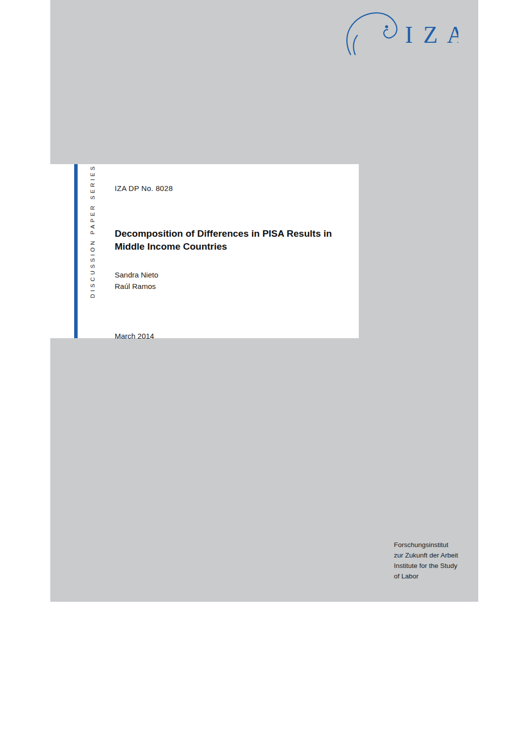I Z A
Discussion Paper Series
IZA DP No. 8028
Decomposition of Differences in PISA Results in Middle Income Countries
Sandra Nieto Raúl Ramos
March 2014
Forschungsinstitut zur Zukunft der Arbeit Institute for the Study of Labor